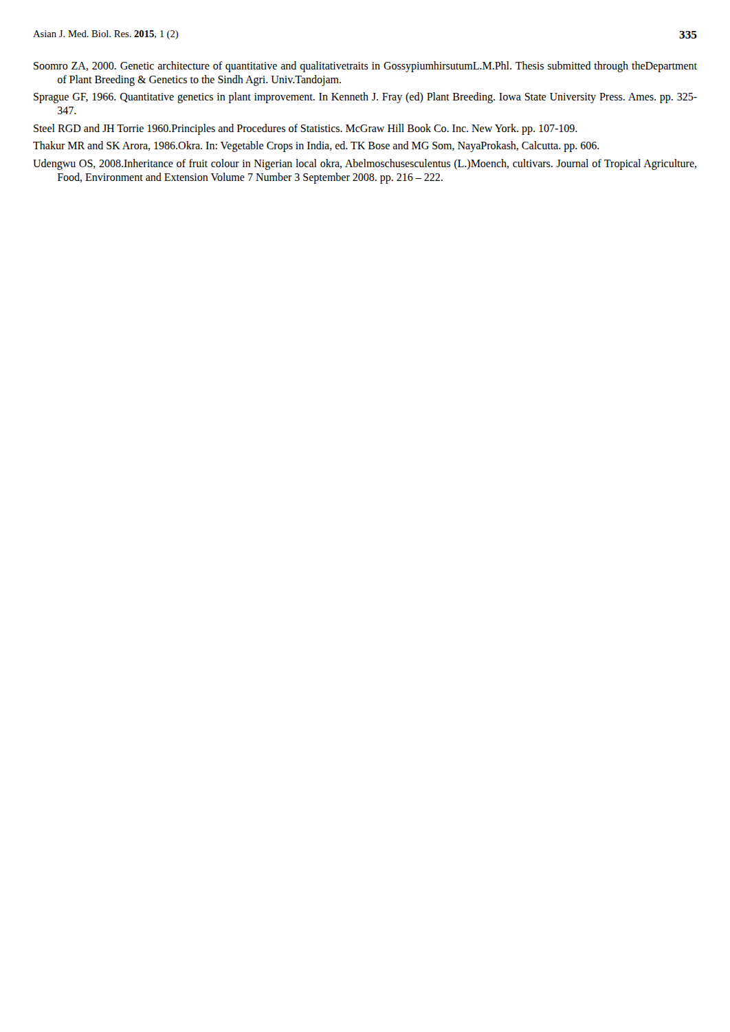Asian J. Med. Biol. Res. 2015, 1 (2)
335
Soomro ZA, 2000. Genetic architecture of quantitative and qualitativetraits in GossypiumhirsutumL.M.Phl. Thesis submitted through theDepartment of Plant Breeding & Genetics to the Sindh Agri. Univ.Tandojam.
Sprague GF, 1966. Quantitative genetics in plant improvement. In Kenneth J. Fray (ed) Plant Breeding. Iowa State University Press. Ames. pp. 325-347.
Steel RGD and JH Torrie 1960.Principles and Procedures of Statistics. McGraw Hill Book Co. Inc. New York. pp. 107-109.
Thakur MR and SK Arora, 1986.Okra. In: Vegetable Crops in India, ed. TK Bose and MG Som, NayaProkash, Calcutta. pp. 606.
Udengwu OS, 2008.Inheritance of fruit colour in Nigerian local okra, Abelmoschusesculentus (L.)Moench, cultivars. Journal of Tropical Agriculture, Food, Environment and Extension Volume 7 Number 3 September 2008. pp. 216 – 222.